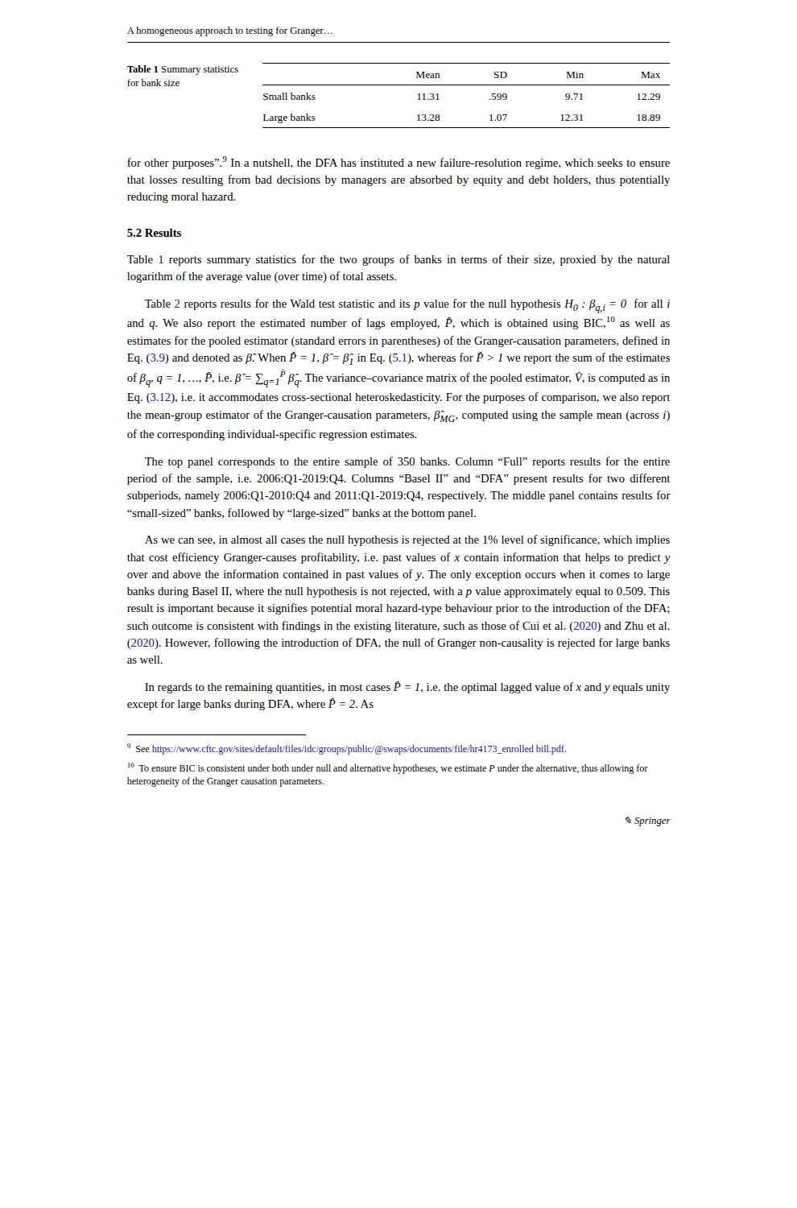A homogeneous approach to testing for Granger…
Table 1 Summary statistics for bank size
| | Mean | SD | Min | Max |
| --- | --- | --- | --- | --- |
| Small banks | 11.31 | .599 | 9.71 | 12.29 |
| Large banks | 13.28 | 1.07 | 12.31 | 18.89 |
for other purposes”.9 In a nutshell, the DFA has instituted a new failure-resolution regime, which seeks to ensure that losses resulting from bad decisions by managers are absorbed by equity and debt holders, thus potentially reducing moral hazard.
5.2 Results
Table 1 reports summary statistics for the two groups of banks in terms of their size, proxied by the natural logarithm of the average value (over time) of total assets.
Table 2 reports results for the Wald test statistic and its p value for the null hypothesis H0 : βq,i = 0 for all i and q. We also report the estimated number of lags employed, P̂, which is obtained using BIC,10 as well as estimates for the pooled estimator (standard errors in parentheses) of the Granger-causation parameters, defined in Eq. (3.9) and denoted as β̂. When P̂ = 1, β̂ = β̂1 in Eq. (5.1), whereas for P̂ > 1 we report the sum of the estimates of βq, q = 1, …, P̂, i.e. β̂ = ∑q=1P̂ β̂q. The variance–covariance matrix of the pooled estimator, V̂, is computed as in Eq. (3.12), i.e. it accommodates cross-sectional heteroskedasticity. For the purposes of comparison, we also report the mean-group estimator of the Granger-causation parameters, β̂MG, computed using the sample mean (across i) of the corresponding individual-specific regression estimates.
The top panel corresponds to the entire sample of 350 banks. Column “Full” reports results for the entire period of the sample, i.e. 2006:Q1-2019:Q4. Columns “Basel II” and “DFA” present results for two different subperiods, namely 2006:Q1-2010:Q4 and 2011:Q1-2019:Q4, respectively. The middle panel contains results for “small-sized” banks, followed by “large-sized” banks at the bottom panel.
As we can see, in almost all cases the null hypothesis is rejected at the 1% level of significance, which implies that cost efficiency Granger-causes profitability, i.e. past values of x contain information that helps to predict y over and above the information contained in past values of y. The only exception occurs when it comes to large banks during Basel II, where the null hypothesis is not rejected, with a p value approximately equal to 0.509. This result is important because it signifies potential moral hazard-type behaviour prior to the introduction of the DFA; such outcome is consistent with findings in the existing literature, such as those of Cui et al. (2020) and Zhu et al. (2020). However, following the introduction of DFA, the null of Granger non-causality is rejected for large banks as well.
In regards to the remaining quantities, in most cases P̂ = 1, i.e. the optimal lagged value of x and y equals unity except for large banks during DFA, where P̂ = 2. As
9 See https://www.cftc.gov/sites/default/files/idc/groups/public/@swaps/documents/file/hr4173_enrolled bill.pdf.
10 To ensure BIC is consistent under both under null and alternative hypotheses, we estimate P under the alternative, thus allowing for heterogeneity of the Granger causation parameters.
✎ Springer